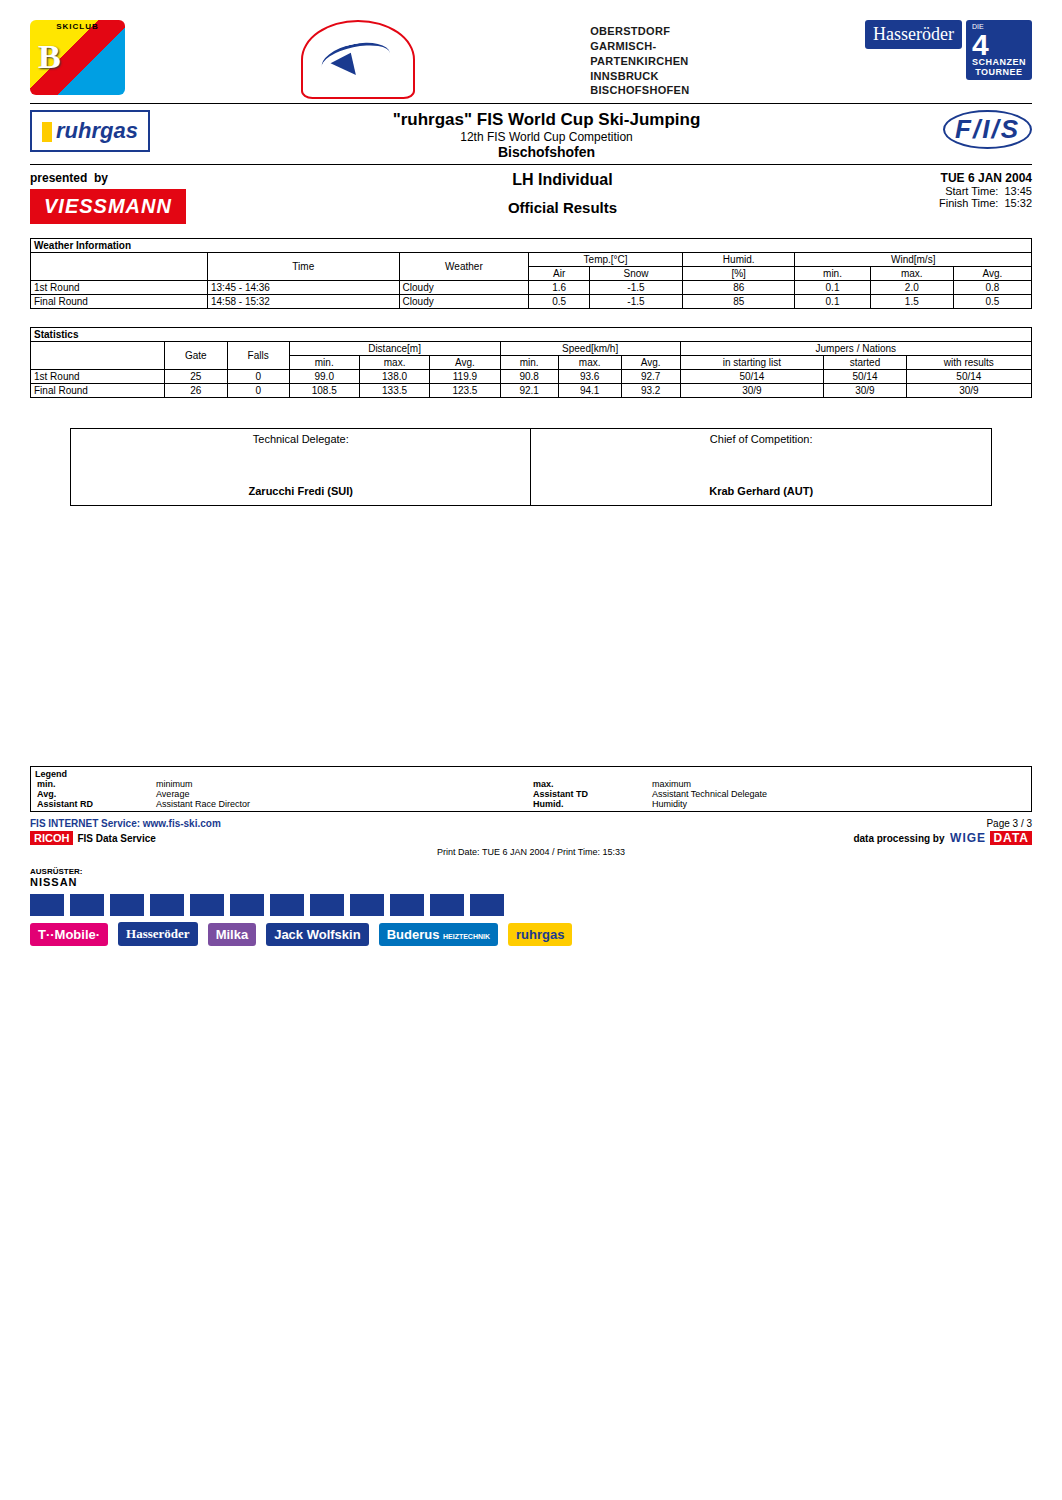SKICLUB B
OBERSTDORF
GARMISCH-
PARTENKIRCHEN
INNSBRUCK
BISCHOFSHOFEN
Hasseröder
DIE 4
SCHANZEN
TOURNEE
ruhrgas
"ruhrgas" FIS World Cup Ski-Jumping
12th FIS World Cup Competition
Bischofshofen
F/I/S
presented by
VIESSMANN
LH Individual
Official Results
TUE 6 JAN 2004
Start Time: 13:45
Finish Time: 15:32
| Weather Information |
| | Time | Weather | Temp.[°C] | Humid. | Wind[m/s] |
| Air | Snow | [%] | min. | max. | Avg. |
| 1st Round | 13:45 - 14:36 | Cloudy | 1.6 | -1.5 | 86 | 0.1 | 2.0 | 0.8 |
| Final Round | 14:58 - 15:32 | Cloudy | 0.5 | -1.5 | 85 | 0.1 | 1.5 | 0.5 |
| Statistics |
| | Gate | Falls | Distance[m] | Speed[km/h] | Jumpers / Nations |
| min. | max. | Avg. | min. | max. | Avg. | in starting list | started | with results |
| 1st Round | 25 | 0 | 99.0 | 138.0 | 119.9 | 90.8 | 93.6 | 92.7 | 50/14 | 50/14 | 50/14 |
| Final Round | 26 | 0 | 108.5 | 133.5 | 123.5 | 92.1 | 94.1 | 93.2 | 30/9 | 30/9 | 30/9 |
| Technical Delegate: Zarucchi Fredi (SUI) | Chief of Competition: Krab Gerhard (AUT) |
Legend
| min. | minimum | max. | maximum |
| Avg. | Average | Assistant TD | Assistant Technical Delegate |
| Assistant RD | Assistant Race Director | Humid. | Humidity |
FIS INTERNET Service: www.fis-ski.com Page 3 / 3
RICOH FIS Data Service data processing by WIGE DATA
Print Date: TUE 6 JAN 2004 / Print Time: 15:33
AUSRÜSTER:
NISSAN
T··Mobile· Hasseröder Milka Jack Wolfskin Buderus HEIZTECHNIK ruhrgas